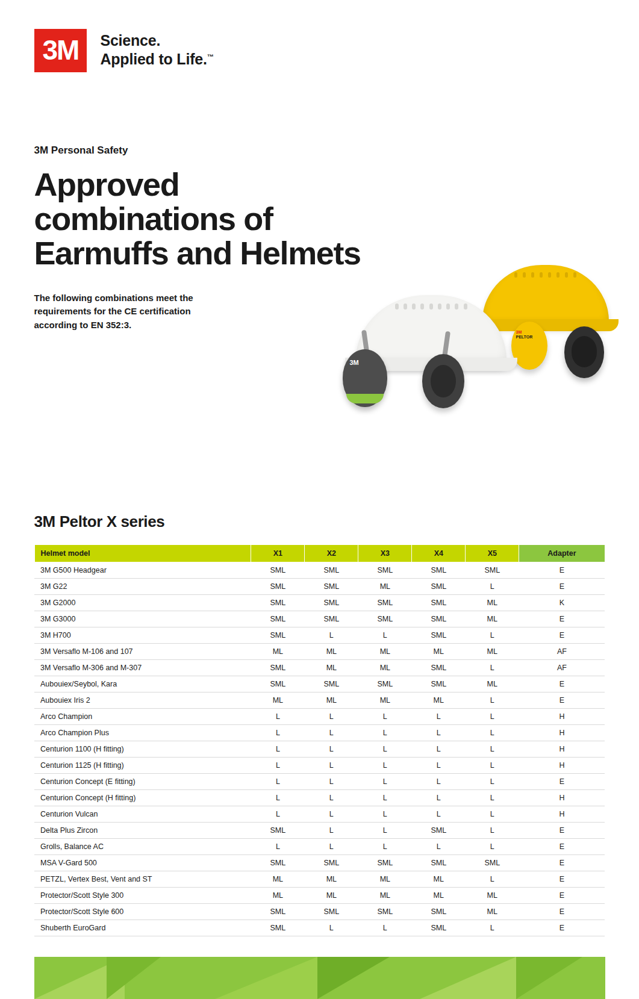3M
Science.
Applied to Life.™
3M Personal Safety
Approved
combinations of
Earmuffs and Helmets
The following combinations meet the requirements for the CE certification according to EN 352:3.
3M
PELTOR
3M
3M Peltor X series
| Helmet model | X1 | X2 | X3 | X4 | X5 | Adapter |
| --- | --- | --- | --- | --- | --- | --- |
| 3M G500 Headgear | SML | SML | SML | SML | SML | E |
| 3M G22 | SML | SML | ML | SML | L | E |
| 3M G2000 | SML | SML | SML | SML | ML | K |
| 3M G3000 | SML | SML | SML | SML | ML | E |
| 3M H700 | SML | L | L | SML | L | E |
| 3M Versaflo M-106 and 107 | ML | ML | ML | ML | ML | AF |
| 3M Versaflo M-306 and M-307 | SML | ML | ML | SML | L | AF |
| Aubouiex/Seybol, Kara | SML | SML | SML | SML | ML | E |
| Aubouiex Iris 2 | ML | ML | ML | ML | L | E |
| Arco Champion | L | L | L | L | L | H |
| Arco Champion Plus | L | L | L | L | L | H |
| Centurion 1100 (H fitting) | L | L | L | L | L | H |
| Centurion 1125 (H fitting) | L | L | L | L | L | H |
| Centurion Concept (E fitting) | L | L | L | L | L | E |
| Centurion Concept (H fitting) | L | L | L | L | L | H |
| Centurion Vulcan | L | L | L | L | L | H |
| Delta Plus Zircon | SML | L | L | SML | L | E |
| Grolls, Balance AC | L | L | L | L | L | E |
| MSA V-Gard 500 | SML | SML | SML | SML | SML | E |
| PETZL, Vertex Best, Vent and ST | ML | ML | ML | ML | L | E |
| Protector/Scott Style 300 | ML | ML | ML | ML | ML | E |
| Protector/Scott Style 600 | SML | SML | SML | SML | ML | E |
| Shuberth EuroGard | SML | L | L | SML | L | E |